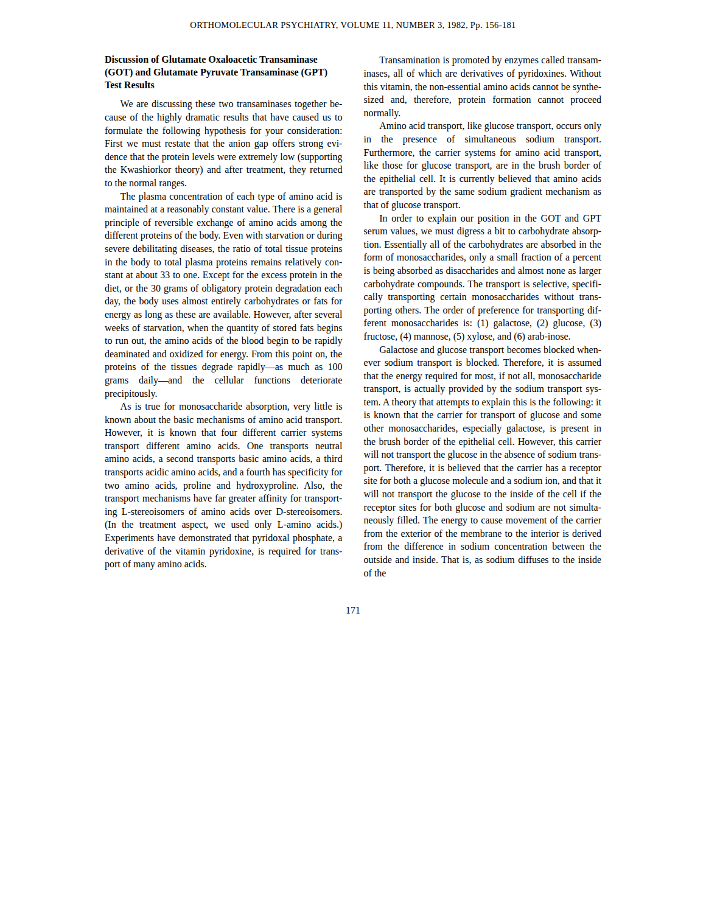ORTHOMOLECULAR PSYCHIATRY, VOLUME 11, NUMBER 3, 1982, Pp. 156-181
Discussion of Glutamate Oxaloacetic Transaminase (GOT) and Glutamate Pyruvate Transaminase (GPT) Test Results
We are discussing these two transaminases together because of the highly dramatic results that have caused us to formulate the following hypothesis for your consideration: First we must restate that the anion gap offers strong evidence that the protein levels were extremely low (supporting the Kwashiorkor theory) and after treatment, they returned to the normal ranges.
The plasma concentration of each type of amino acid is maintained at a reasonably constant value. There is a general principle of reversible exchange of amino acids among the different proteins of the body. Even with starvation or during severe debilitating diseases, the ratio of total tissue proteins in the body to total plasma proteins remains relatively constant at about 33 to one. Except for the excess protein in the diet, or the 30 grams of obligatory protein degradation each day, the body uses almost entirely carbohydrates or fats for energy as long as these are available. However, after several weeks of starvation, when the quantity of stored fats begins to run out, the amino acids of the blood begin to be rapidly deaminated and oxidized for energy. From this point on, the proteins of the tissues degrade rapidly—as much as 100 grams daily—and the cellular functions deteriorate precipitously.
As is true for monosaccharide absorption, very little is known about the basic mechanisms of amino acid transport. However, it is known that four different carrier systems transport different amino acids. One transports neutral amino acids, a second transports basic amino acids, a third transports acidic amino acids, and a fourth has specificity for two amino acids, proline and hydroxyproline. Also, the transport mechanisms have far greater affinity for transporting L-stereoisomers of amino acids over D-stereoisomers. (In the treatment aspect, we used only L-amino acids.) Experiments have demonstrated that pyridoxal phosphate, a derivative of the vitamin pyridoxine, is required for transport of many amino acids.
Transamination is promoted by enzymes called transaminases, all of which are derivatives of pyridoxines. Without this vitamin, the non-essential amino acids cannot be synthesized and, therefore, protein formation cannot proceed normally.
Amino acid transport, like glucose transport, occurs only in the presence of simultaneous sodium transport. Furthermore, the carrier systems for amino acid transport, like those for glucose transport, are in the brush border of the epithelial cell. It is currently believed that amino acids are transported by the same sodium gradient mechanism as that of glucose transport.
In order to explain our position in the GOT and GPT serum values, we must digress a bit to carbohydrate absorption. Essentially all of the carbohydrates are absorbed in the form of monosaccharides, only a small fraction of a percent is being absorbed as disaccharides and almost none as larger carbohydrate compounds. The transport is selective, specifically transporting certain monosaccharides without transporting others. The order of preference for transporting different monosaccharides is: (1) galactose, (2) glucose, (3) fructose, (4) mannose, (5) xylose, and (6) arab-inose.
Galactose and glucose transport becomes blocked whenever sodium transport is blocked. Therefore, it is assumed that the energy required for most, if not all, monosaccharide transport, is actually provided by the sodium transport system. A theory that attempts to explain this is the following: it is known that the carrier for transport of glucose and some other monosaccharides, especially galactose, is present in the brush border of the epithelial cell. However, this carrier will not transport the glucose in the absence of sodium transport. Therefore, it is believed that the carrier has a receptor site for both a glucose molecule and a sodium ion, and that it will not transport the glucose to the inside of the cell if the receptor sites for both glucose and sodium are not simultaneously filled. The energy to cause movement of the carrier from the exterior of the membrane to the interior is derived from the difference in sodium concentration between the outside and inside. That is, as sodium diffuses to the inside of the
171